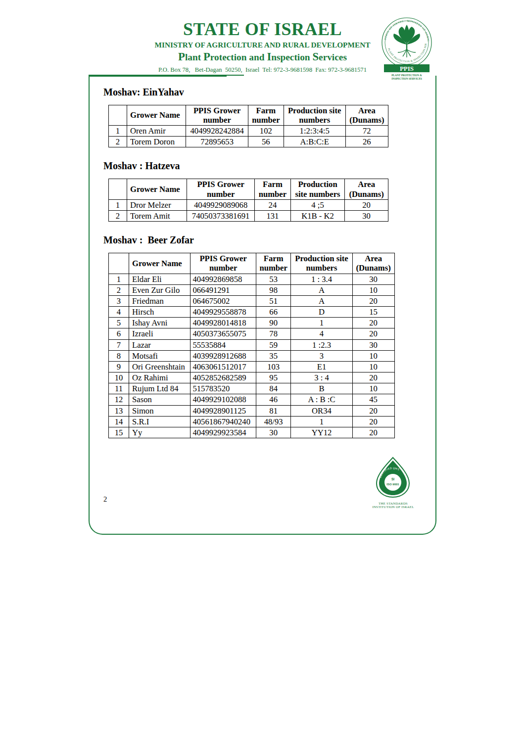STATE OF ISRAEL
MINISTRY OF AGRICULTURE AND RURAL DEVELOPMENT
Plant Protection and Inspection Services
P.O. Box 78, Bet-Dagan 50250, Israel Tel: 972-3-9681598 Fax: 972-3-9681571
STATE OF ISRAEL · MINISTRY OF AGRICULTURE & RURAL DEV. PLANT PROTECTION & INSPECTION SERVICES PPIS PLANT PROTECTION & INSPECTION SERVICES
Moshav: EinYahav
| | Grower Name | PPIS Grower number | Farm number | Production site numbers | Area (Dunams) |
| --- | --- | --- | --- | --- | --- |
| 1 | Oren Amir | 4049928242884 | 102 | 1:2:3:4:5 | 72 |
| 2 | Torem Doron | 72895653 | 56 | A:B:C:E | 26 |
Moshav : Hatzeva
| | Grower Name | PPIS Grower number | Farm number | Production site numbers | Area (Dunams) |
| --- | --- | --- | --- | --- | --- |
| 1 | Dror Melzer | 4049929089068 | 24 | 4 ;5 | 20 |
| 2 | Torem Amit | 74050373381691 | 131 | K1B - K2 | 30 |
Moshav : Beer Zofar
| | Grower Name | PPIS Grower number | Farm number | Production site numbers | Area (Dunams) |
| --- | --- | --- | --- | --- | --- |
| 1 | Eldar Eli | 404992869858 | 53 | 1 : 3.4 | 30 |
| 2 | Even Zur Gilo | 066491291 | 98 | A | 10 |
| 3 | Friedman | 064675002 | 51 | A | 20 |
| 4 | Hirsch | 4049929558878 | 66 | D | 15 |
| 5 | Ishay Avni | 4049928014818 | 90 | 1 | 20 |
| 6 | Izraeli | 4050373655075 | 78 | 4 | 20 |
| 7 | Lazar | 55535884 | 59 | 1 :2.3 | 30 |
| 8 | Motsafi | 4039928912688 | 35 | 3 | 10 |
| 9 | Ori Greenshtain | 4063061512017 | 103 | E1 | 10 |
| 10 | Oz Rahimi | 4052852682589 | 95 | 3 : 4 | 20 |
| 11 | Rujum Ltd 84 | 515783520 | 84 | B | 10 |
| 12 | Sason | 4049929102088 | 46 | A : B :C | 45 |
| 13 | Simon | 4049928901125 | 81 | OR34 | 20 |
| 14 | S.R.I | 40561867940240 | 48/93 | 1 | 20 |
| 15 | Yy | 4049929923584 | 30 | YY12 | 20 |
2
SI ISO 9001 CERTIFIED QMS
THE STANDARDS INSTITUTION OF ISRAEL